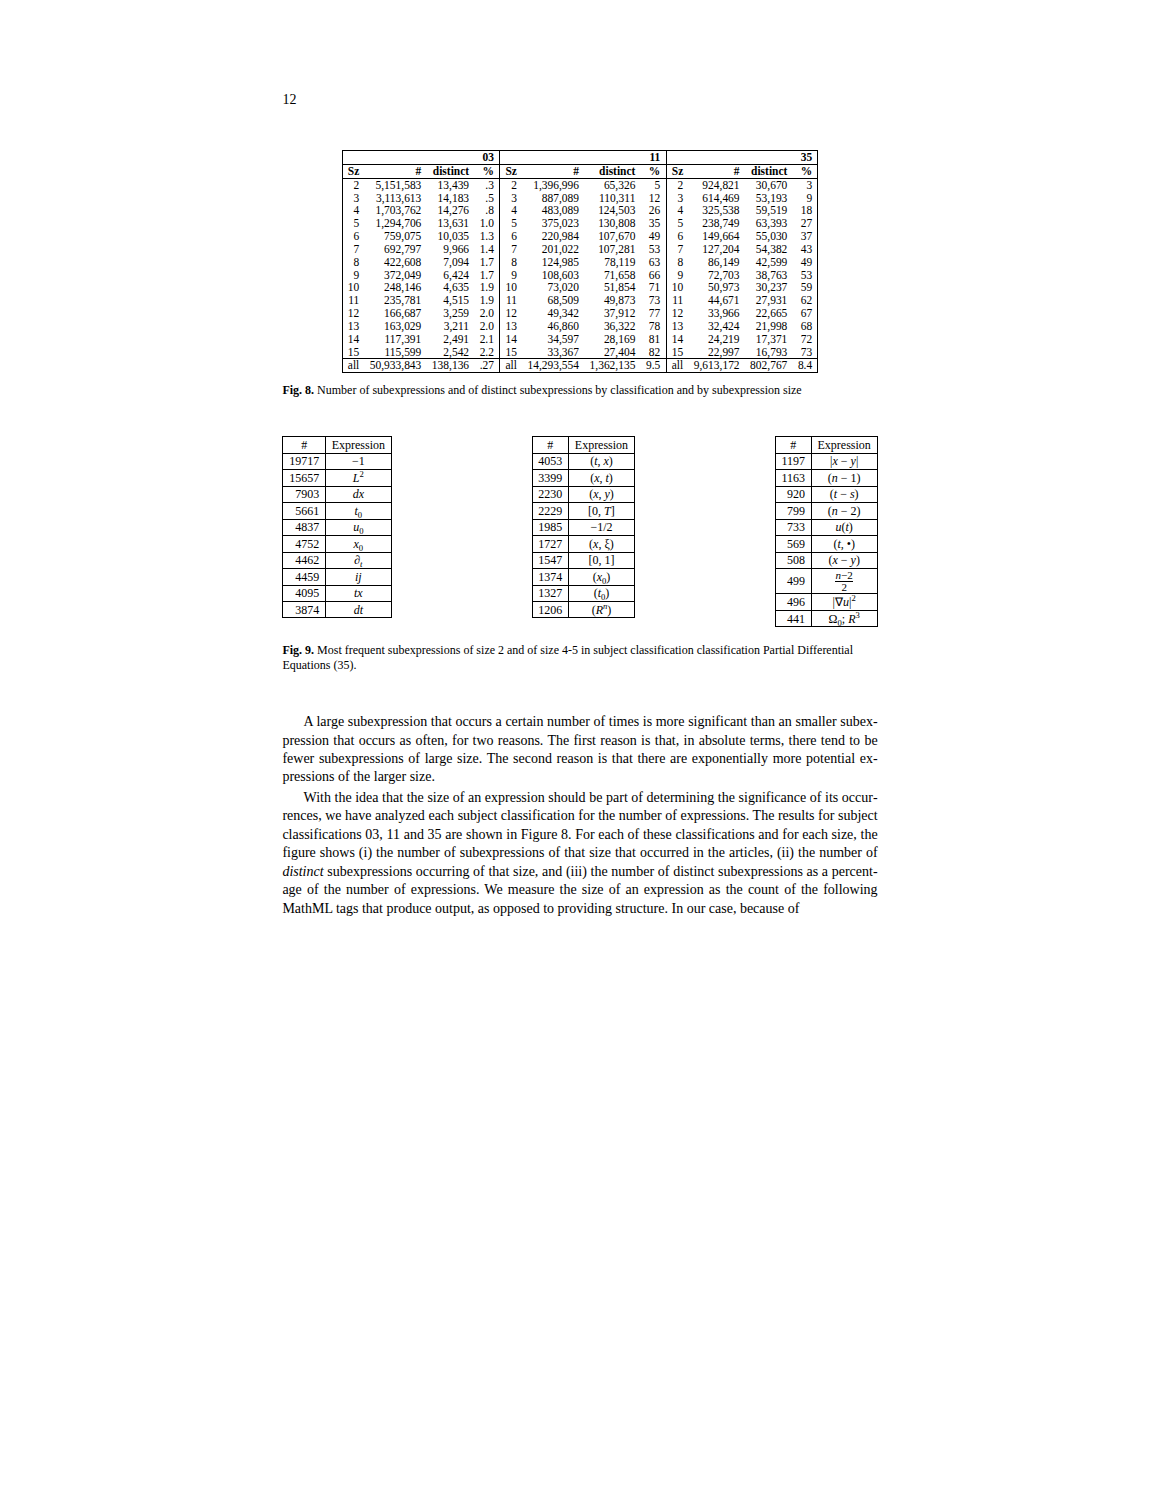12
| 03 | 11 | 35 |
| --- | --- | --- |
| Sz | # | distinct | % | Sz | # | distinct | % | Sz | # | distinct | % |
| 2 | 5,151,583 | 13,439 | .3 | 2 | 1,396,996 | 65,326 | 5 | 2 | 924,821 | 30,670 | 3 |
| 3 | 3,113,613 | 14,183 | .5 | 3 | 887,089 | 110,311 | 12 | 3 | 614,469 | 53,193 | 9 |
| 4 | 1,703,762 | 14,276 | .8 | 4 | 483,089 | 124,503 | 26 | 4 | 325,538 | 59,519 | 18 |
| 5 | 1,294,706 | 13,631 | 1.0 | 5 | 375,023 | 130,808 | 35 | 5 | 238,749 | 63,393 | 27 |
| 6 | 759,075 | 10,035 | 1.3 | 6 | 220,984 | 107,670 | 49 | 6 | 149,664 | 55,030 | 37 |
| 7 | 692,797 | 9,966 | 1.4 | 7 | 201,022 | 107,281 | 53 | 7 | 127,204 | 54,382 | 43 |
| 8 | 422,608 | 7,094 | 1.7 | 8 | 124,985 | 78,119 | 63 | 8 | 86,149 | 42,599 | 49 |
| 9 | 372,049 | 6,424 | 1.7 | 9 | 108,603 | 71,658 | 66 | 9 | 72,703 | 38,763 | 53 |
| 10 | 248,146 | 4,635 | 1.9 | 10 | 73,020 | 51,854 | 71 | 10 | 50,973 | 30,237 | 59 |
| 11 | 235,781 | 4,515 | 1.9 | 11 | 68,509 | 49,873 | 73 | 11 | 44,671 | 27,931 | 62 |
| 12 | 166,687 | 3,259 | 2.0 | 12 | 49,342 | 37,912 | 77 | 12 | 33,966 | 22,665 | 67 |
| 13 | 163,029 | 3,211 | 2.0 | 13 | 46,860 | 36,322 | 78 | 13 | 32,424 | 21,998 | 68 |
| 14 | 117,391 | 2,491 | 2.1 | 14 | 34,597 | 28,169 | 81 | 14 | 24,219 | 17,371 | 72 |
| 15 | 115,599 | 2,542 | 2.2 | 15 | 33,367 | 27,404 | 82 | 15 | 22,997 | 16,793 | 73 |
| all | 50,933,843 | 138,136 | .27 | all | 14,293,554 | 1,362,135 | 9.5 | all | 9,613,172 | 802,767 | 8.4 |
Fig. 8. Number of subexpressions and of distinct subexpressions by classification and by subexpression size
| # | Expression |
| --- | --- |
| 19717 | −1 |
| 15657 | L 2 |
| 7903 | dx |
| 5661 | t 0 |
| 4837 | u 0 |
| 4752 | x 0 |
| 4462 | ∂ t |
| 4459 | ij |
| 4095 | tx |
| 3874 | dt |
| # | Expression |
| --- | --- |
| 4053 | ( t , x ) |
| 3399 | ( x , t ) |
| 2230 | ( x , y ) |
| 2229 | [0, T ] |
| 1985 | −1/2 |
| 1727 | ( x , ξ) |
| 1547 | [0, 1] |
| 1374 | ( x 0 ) |
| 1327 | ( t 0 ) |
| 1206 | ( R n ) |
| # | Expression |
| --- | --- |
| 1197 | / x − y / |
| 1163 | ( n − 1) |
| 920 | ( t − s ) |
| 799 | ( n − 2) |
| 733 | u ( t ) |
| 569 | ( t , •) |
| 508 | ( x − y ) |
| 499 | n −2 2 |
| 496 | /∇ u / 2 |
| 441 | Ω 0 ; R 3 |
Fig. 9. Most frequent subexpressions of size 2 and of size 4-5 in subject classification classification Partial Differential Equations (35).
A large subexpression that occurs a certain number of times is more significant than an smaller subexpression that occurs as often, for two reasons. The first reason is that, in absolute terms, there tend to be fewer subexpressions of large size. The second reason is that there are exponentially more potential expressions of the larger size.
With the idea that the size of an expression should be part of determining the significance of its occurrences, we have analyzed each subject classification for the number of expressions. The results for subject classifications 03, 11 and 35 are shown in Figure 8. For each of these classifications and for each size, the figure shows (i) the number of subexpressions of that size that occurred in the articles, (ii) the number of distinct subexpressions occurring of that size, and (iii) the number of distinct subexpressions as a percentage of the number of expressions. We measure the size of an expression as the count of the following MathML tags that produce output, as opposed to providing structure. In our case, because of